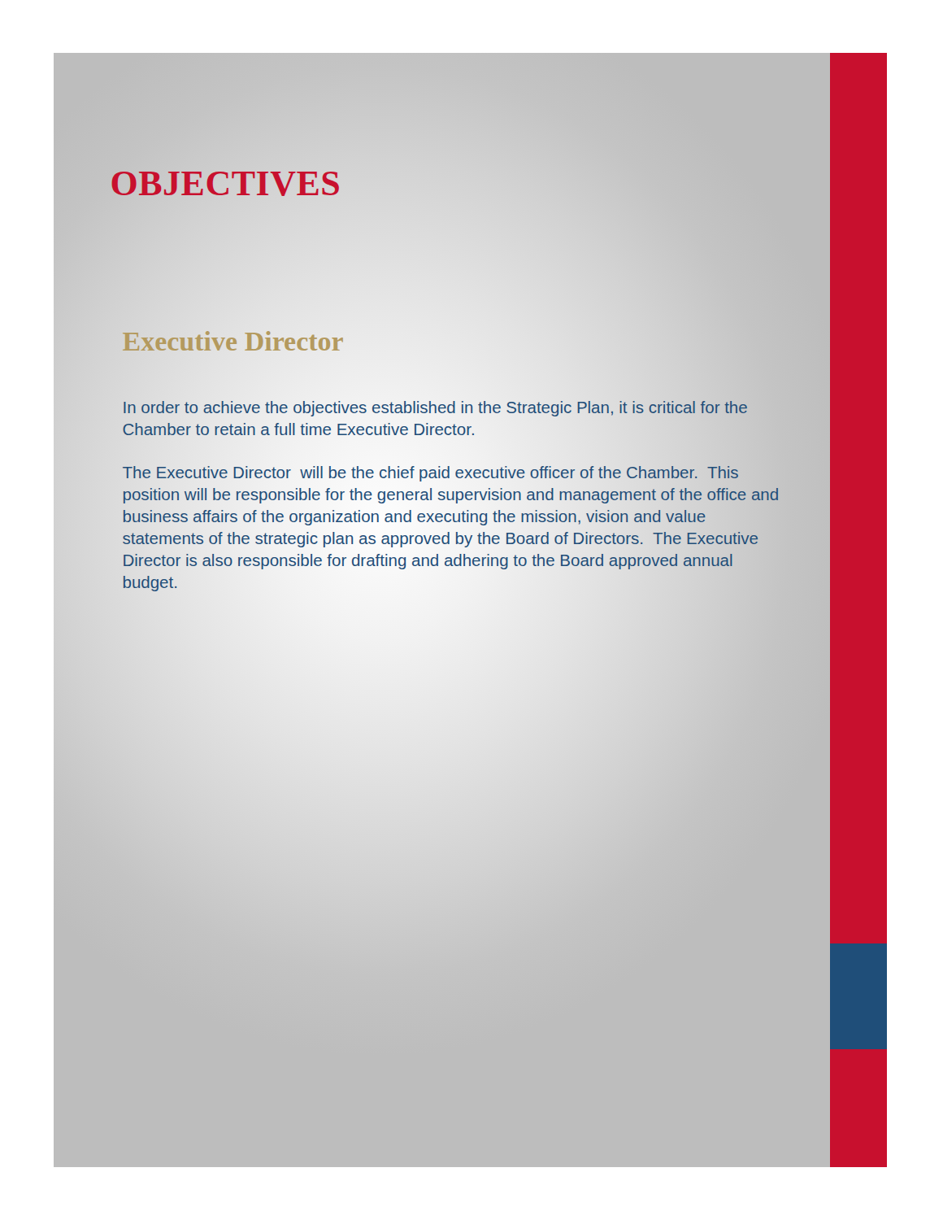OBJECTIVES
Executive Director
In order to achieve the objectives established in the Strategic Plan, it is critical for the Chamber to retain a full time Executive Director.
The Executive Director will be the chief paid executive officer of the Chamber. This position will be responsible for the general supervision and management of the office and business affairs of the organization and executing the mission, vision and value statements of the strategic plan as approved by the Board of Directors. The Executive Director is also responsible for drafting and adhering to the Board approved annual budget.